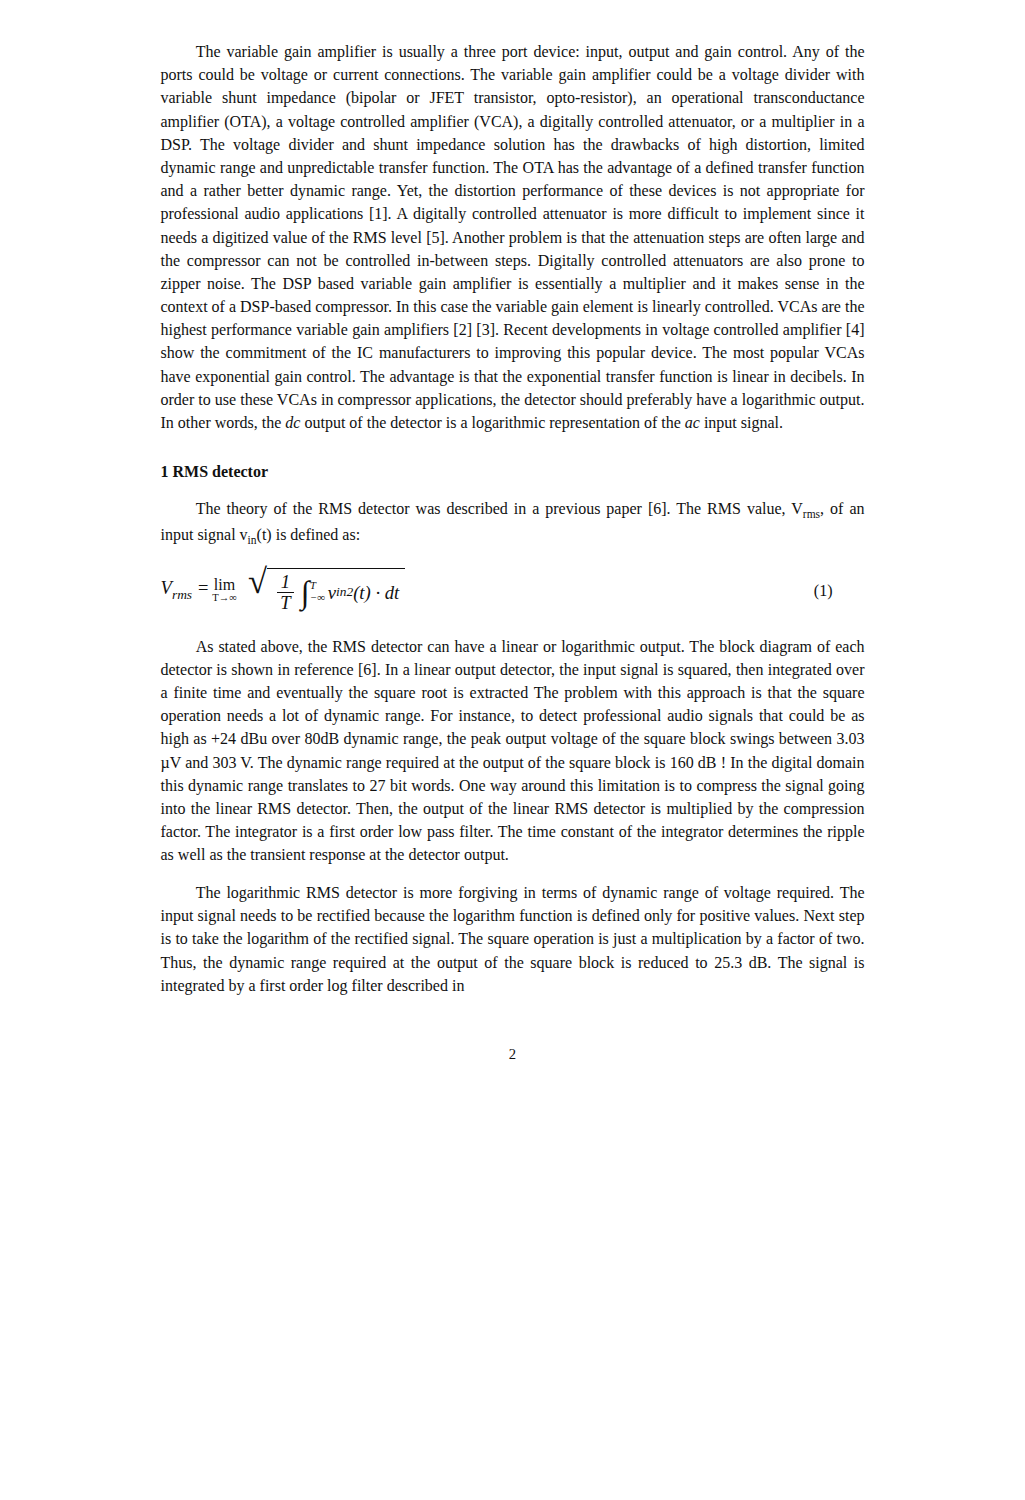The variable gain amplifier is usually a three port device: input, output and gain control. Any of the ports could be voltage or current connections. The variable gain amplifier could be a voltage divider with variable shunt impedance (bipolar or JFET transistor, opto-resistor), an operational transconductance amplifier (OTA), a voltage controlled amplifier (VCA), a digitally controlled attenuator, or a multiplier in a DSP. The voltage divider and shunt impedance solution has the drawbacks of high distortion, limited dynamic range and unpredictable transfer function. The OTA has the advantage of a defined transfer function and a rather better dynamic range. Yet, the distortion performance of these devices is not appropriate for professional audio applications [1]. A digitally controlled attenuator is more difficult to implement since it needs a digitized value of the RMS level [5]. Another problem is that the attenuation steps are often large and the compressor can not be controlled in-between steps. Digitally controlled attenuators are also prone to zipper noise. The DSP based variable gain amplifier is essentially a multiplier and it makes sense in the context of a DSP-based compressor. In this case the variable gain element is linearly controlled. VCAs are the highest performance variable gain amplifiers [2] [3]. Recent developments in voltage controlled amplifier [4] show the commitment of the IC manufacturers to improving this popular device. The most popular VCAs have exponential gain control. The advantage is that the exponential transfer function is linear in decibels. In order to use these VCAs in compressor applications, the detector should preferably have a logarithmic output. In other words, the dc output of the detector is a logarithmic representation of the ac input signal.
1 RMS detector
The theory of the RMS detector was described in a previous paper [6]. The RMS value, Vrms, of an input signal vin(t) is defined as:
Vrms =lim T→∞ √ 1 T ∫ T−∞ vin2(t) · dt (1)
As stated above, the RMS detector can have a linear or logarithmic output. The block diagram of each detector is shown in reference [6]. In a linear output detector, the input signal is squared, then integrated over a finite time and eventually the square root is extracted The problem with this approach is that the square operation needs a lot of dynamic range. For instance, to detect professional audio signals that could be as high as +24 dBu over 80dB dynamic range, the peak output voltage of the square block swings between 3.03 µV and 303 V. The dynamic range required at the output of the square block is 160 dB ! In the digital domain this dynamic range translates to 27 bit words. One way around this limitation is to compress the signal going into the linear RMS detector. Then, the output of the linear RMS detector is multiplied by the compression factor. The integrator is a first order low pass filter. The time constant of the integrator determines the ripple as well as the transient response at the detector output.
The logarithmic RMS detector is more forgiving in terms of dynamic range of voltage required. The input signal needs to be rectified because the logarithm function is defined only for positive values. Next step is to take the logarithm of the rectified signal. The square operation is just a multiplication by a factor of two. Thus, the dynamic range required at the output of the square block is reduced to 25.3 dB. The signal is integrated by a first order log filter described in
2